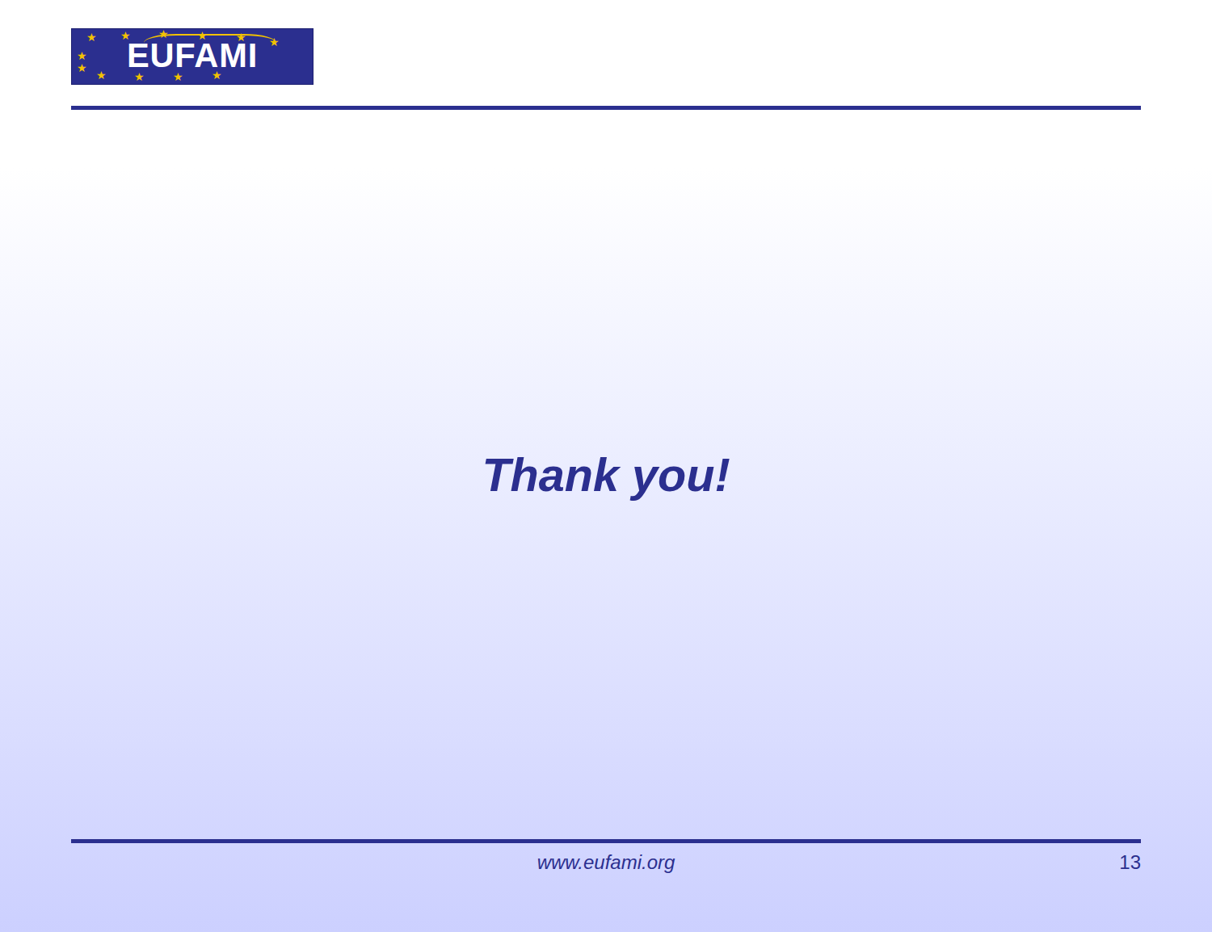★★★ ★★★ ★★★ ★★★
EUFAMI
Thank you!
www.eufami.org 13